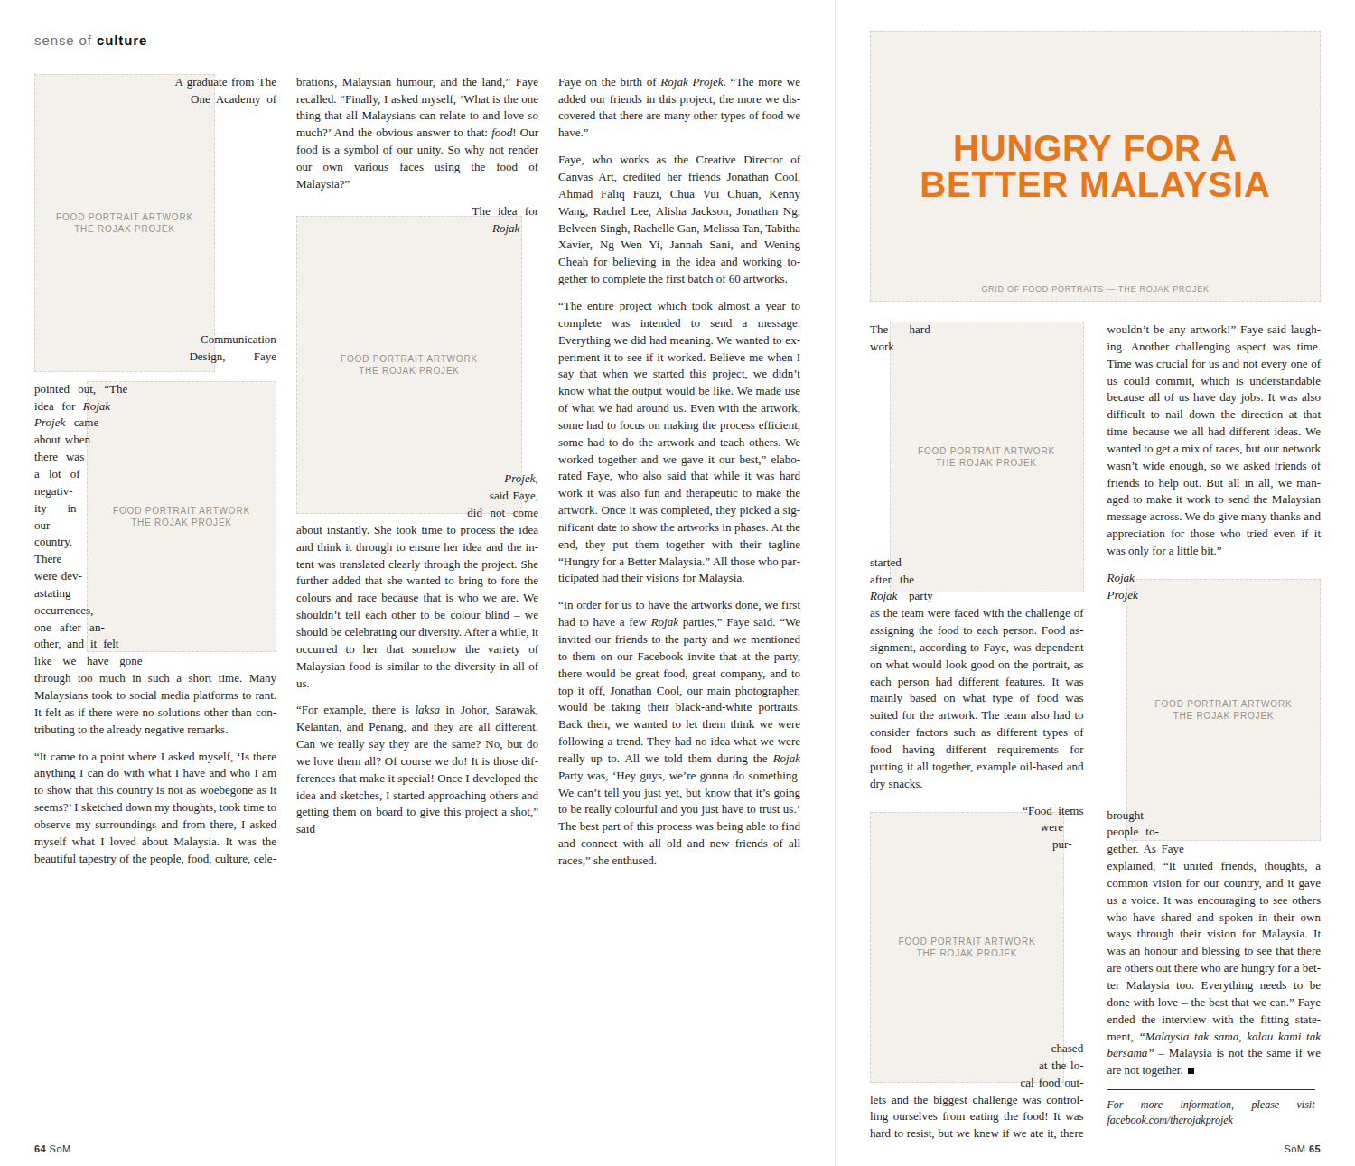sense of culture
Food portrait artwork
The Rojak Projek
Food portrait artwork
The Rojak Projek
A graduate from The One Academy of Communication Design, Faye pointed out, “The idea for Rojak Projek came about when there was a lot of negativity in our country. There were devastating occurrences, one after another, and it felt like we have gone through too much in such a short time. Many Malaysians took to social media platforms to rant. It felt as if there were no solutions other than contributing to the already negative remarks.
“It came to a point where I asked myself, ‘Is there anything I can do with what I have and who I am to show that this country is not as woebegone as it seems?’ I sketched down my thoughts, took time to observe my surroundings and from there, I asked myself what I loved about Malaysia. It was the beautiful tapestry of the people, food, culture, celebrations, Malaysian humour, and the land,” Faye recalled. “Finally, I asked myself, ‘What is the one thing that all Malaysians can relate to and love so much?’ And the obvious answer to that: food! Our food is a symbol of our unity. So why not render our own various faces using the food of Malaysia?”
Food portrait artwork
The Rojak Projek
The idea for Rojak Projek, said Faye, did not come about instantly. She took time to process the idea and think it through to ensure her idea and the intent was translated clearly through the project. She further added that she wanted to bring to fore the colours and race because that is who we are. We shouldn’t tell each other to be colour blind – we should be celebrating our diversity. After a while, it occurred to her that somehow the variety of Malaysian food is similar to the diversity in all of us.
“For example, there is laksa in Johor, Sarawak, Kelantan, and Penang, and they are all different. Can we really say they are the same? No, but do we love them all? Of course we do! It is those differences that make it special! Once I developed the idea and sketches, I started approaching others and getting them on board to give this project a shot,” said
Faye on the birth of Rojak Projek. “The more we added our friends in this project, the more we discovered that there are many other types of food we have.”
Faye, who works as the Creative Director of Canvas Art, credited her friends Jonathan Cool, Ahmad Faliq Fauzi, Chua Vui Chuan, Kenny Wang, Rachel Lee, Alisha Jackson, Jonathan Ng, Belveen Singh, Rachelle Gan, Melissa Tan, Tabitha Xavier, Ng Wen Yi, Jannah Sani, and Wening Cheah for believing in the idea and working together to complete the first batch of 60 artworks.
“The entire project which took almost a year to complete was intended to send a message. Everything we did had meaning. We wanted to experiment it to see if it worked. Believe me when I say that when we started this project, we didn’t know what the output would be like. We made use of what we had around us. Even with the artwork, some had to focus on making the process efficient, some had to do the artwork and teach others. We worked together and we gave it our best,” elaborated Faye, who also said that while it was hard work it was also fun and therapeutic to make the artwork. Once it was completed, they picked a significant date to show the artworks in phases. At the end, they put them together with their tagline “Hungry for a Better Malaysia.” All those who participated had their visions for Malaysia.
“In order for us to have the artworks done, we first had to have a few Rojak parties,” Faye said. “We invited our friends to the party and we mentioned to them on our Facebook invite that at the party, there would be great food, great company, and to top it off, Jonathan Cool, our main photographer, would be taking their black-and-white portraits. Back then, we wanted to let them think we were following a trend. They had no idea what we were really up to. All we told them during the Rojak Party was, ‘Hey guys, we’re gonna do something. We can’t tell you just yet, but know that it’s going to be really colourful and you just have to trust us.’ The best part of this process was being able to find and connect with all old and new friends of all races,” she enthused.
64 SoM
Hungry for a Better Malaysia Grid of food portraits — The Rojak Projek
Food portrait artwork
The Rojak Projek
The hard work started after the Rojak party as the team were faced with the challenge of assigning the food to each person. Food assignment, according to Faye, was dependent on what would look good on the portrait, as each person had different features. It was mainly based on what type of food was suited for the artwork. The team also had to consider factors such as different types of food having different requirements for putting it all together, example oil-based and dry snacks.
Food portrait artwork
The Rojak Projek
“Food items were purchased at the local food outlets and the biggest challenge was controlling ourselves from eating the food! It was hard to resist, but we knew if we ate it, there wouldn’t be any artwork!” Faye said laughing. Another challenging aspect was time. Time was crucial for us and not every one of us could commit, which is understandable because all of us have day jobs. It was also difficult to nail down the direction at that time because we all had different ideas. We wanted to get a mix of races, but our network wasn’t wide enough, so we asked friends of friends to help out. But all in all, we managed to make it work to send the Malaysian message across. We do give many thanks and appreciation for those who tried even if it was only for a little bit.”
Food portrait artwork
The Rojak Projek
Rojak Projek brought people together. As Faye explained, “It united friends, thoughts, a common vision for our country, and it gave us a voice. It was encouraging to see others who have shared and spoken in their own ways through their vision for Malaysia. It was an honour and blessing to see that there are others out there who are hungry for a better Malaysia too. Everything needs to be done with love – the best that we can.” Faye ended the interview with the fitting statement, “Malaysia tak sama, kalau kami tak bersama” – Malaysia is not the same if we are not together.
For more information, please visit facebook.com/therojakprojek
SoM 65